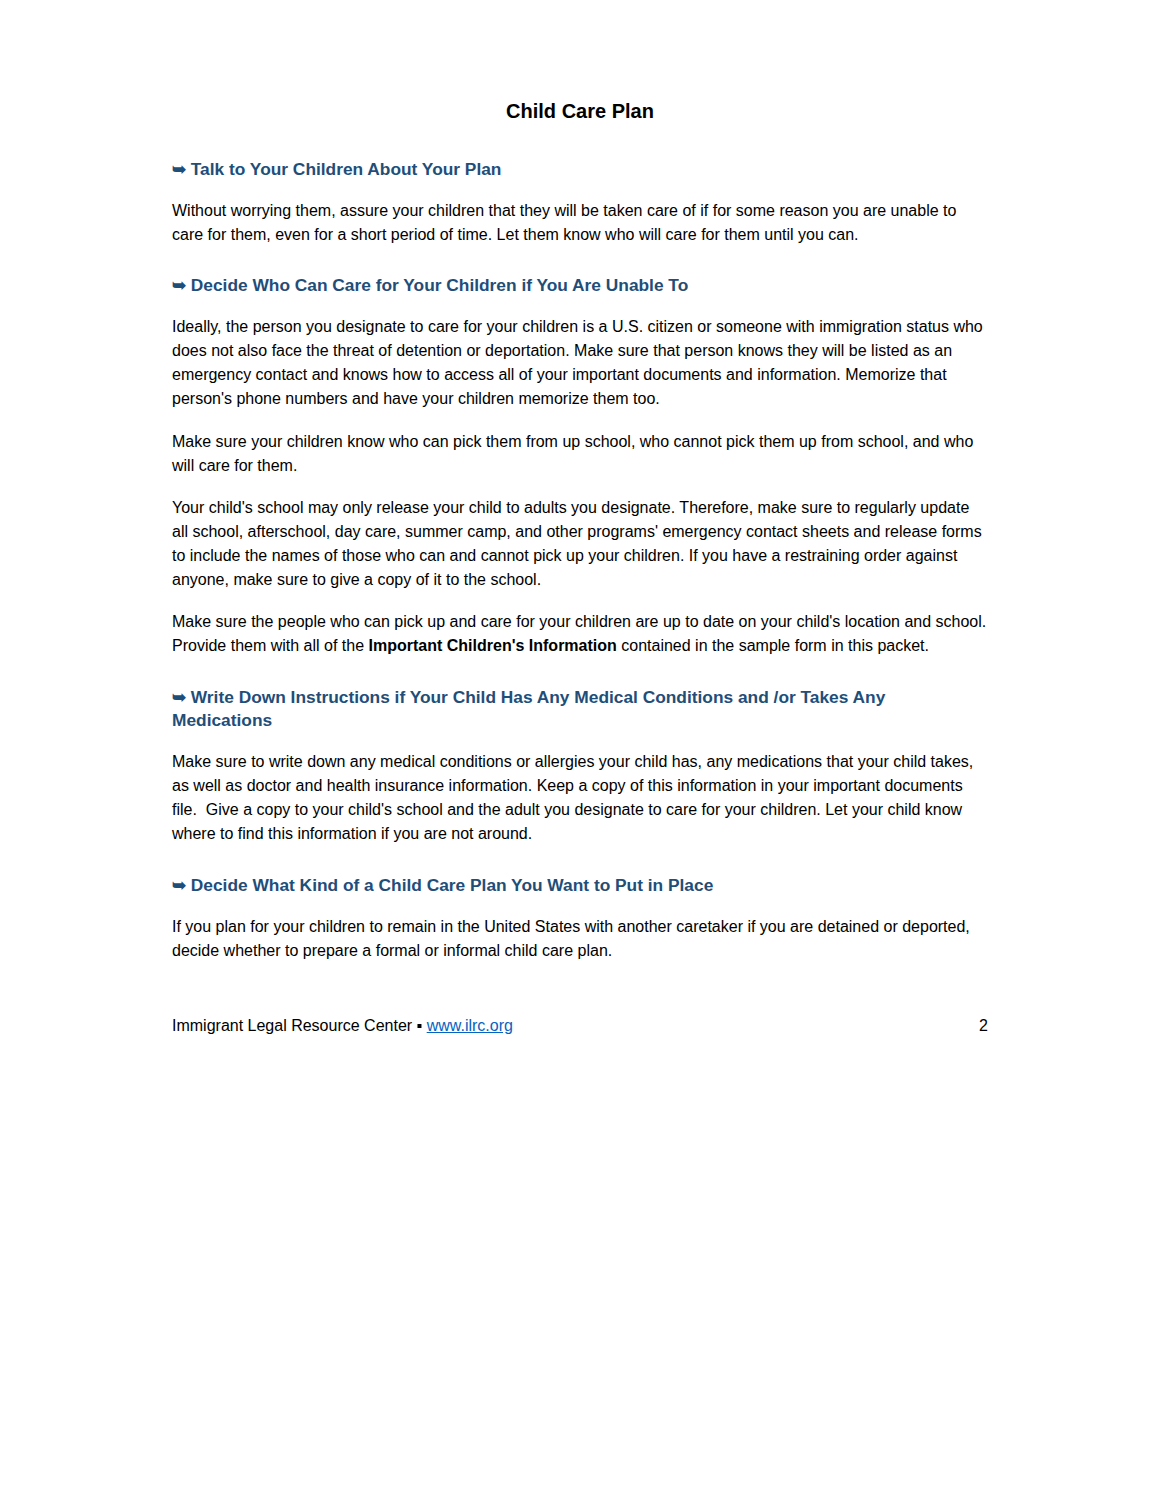Child Care Plan
➥ Talk to Your Children About Your Plan
Without worrying them, assure your children that they will be taken care of if for some reason you are unable to care for them, even for a short period of time. Let them know who will care for them until you can.
➥ Decide Who Can Care for Your Children if You Are Unable To
Ideally, the person you designate to care for your children is a U.S. citizen or someone with immigration status who does not also face the threat of detention or deportation. Make sure that person knows they will be listed as an emergency contact and knows how to access all of your important documents and information. Memorize that person's phone numbers and have your children memorize them too.
Make sure your children know who can pick them from up school, who cannot pick them up from school, and who will care for them.
Your child's school may only release your child to adults you designate. Therefore, make sure to regularly update all school, afterschool, day care, summer camp, and other programs' emergency contact sheets and release forms to include the names of those who can and cannot pick up your children. If you have a restraining order against anyone, make sure to give a copy of it to the school.
Make sure the people who can pick up and care for your children are up to date on your child's location and school. Provide them with all of the Important Children's Information contained in the sample form in this packet.
➥ Write Down Instructions if Your Child Has Any Medical Conditions and /or Takes Any Medications
Make sure to write down any medical conditions or allergies your child has, any medications that your child takes, as well as doctor and health insurance information. Keep a copy of this information in your important documents file. Give a copy to your child's school and the adult you designate to care for your children. Let your child know where to find this information if you are not around.
➥ Decide What Kind of a Child Care Plan You Want to Put in Place
If you plan for your children to remain in the United States with another caretaker if you are detained or deported, decide whether to prepare a formal or informal child care plan.
Immigrant Legal Resource Center ▪ www.ilrc.org 2